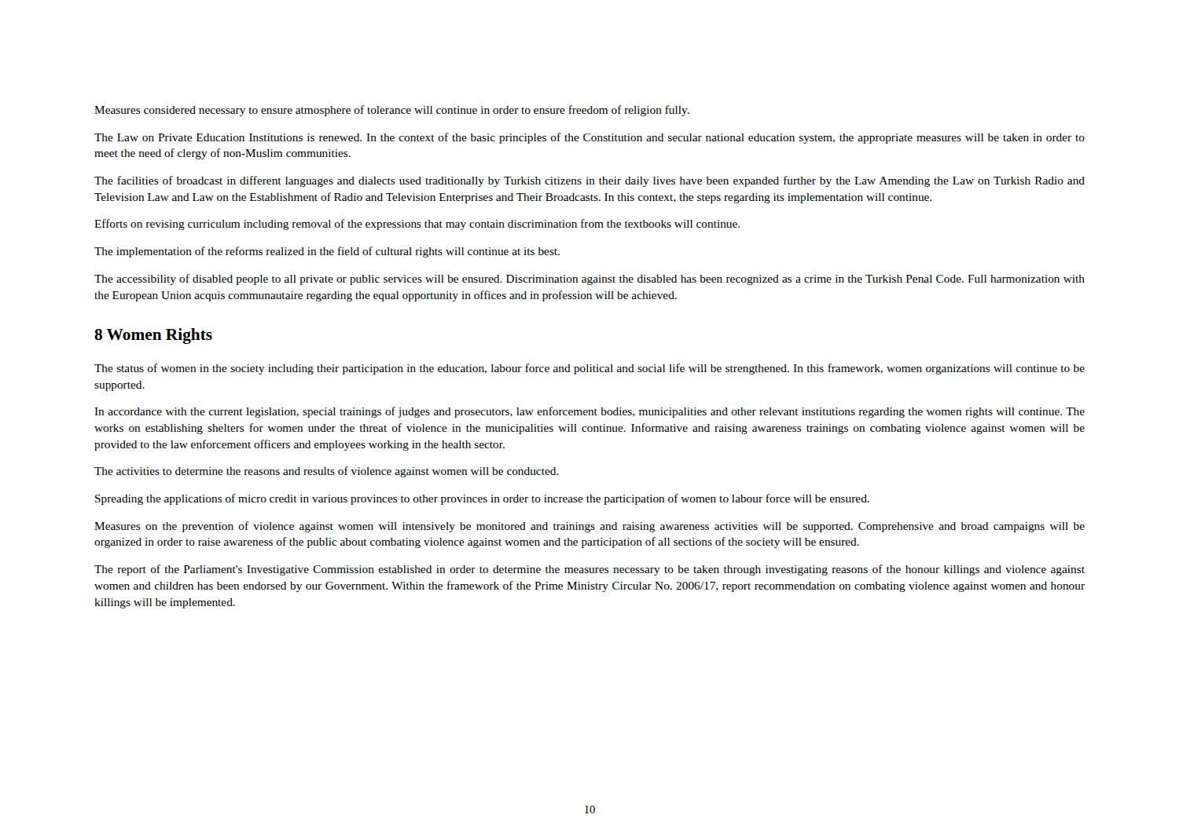Measures considered necessary to ensure atmosphere of tolerance will continue in order to ensure freedom of religion fully.
The Law on Private Education Institutions is renewed. In the context of the basic principles of the Constitution and secular national education system, the appropriate measures will be taken in order to meet the need of clergy of non-Muslim communities.
The facilities of broadcast in different languages and dialects used traditionally by Turkish citizens in their daily lives have been expanded further by the Law Amending the Law on Turkish Radio and Television Law and Law on the Establishment of Radio and Television Enterprises and Their Broadcasts. In this context, the steps regarding its implementation will continue.
Efforts on revising curriculum including removal of the expressions that may contain discrimination from the textbooks will continue.
The implementation of the reforms realized in the field of cultural rights will continue at its best.
The accessibility of disabled people to all private or public services will be ensured. Discrimination against the disabled has been recognized as a crime in the Turkish Penal Code. Full harmonization with the European Union acquis communautaire regarding the equal opportunity in offices and in profession will be achieved.
8 Women Rights
The status of women in the society including their participation in the education, labour force and political and social life will be strengthened. In this framework, women organizations will continue to be supported.
In accordance with the current legislation, special trainings of judges and prosecutors, law enforcement bodies, municipalities and other relevant institutions regarding the women rights will continue. The works on establishing shelters for women under the threat of violence in the municipalities will continue. Informative and raising awareness trainings on combating violence against women will be provided to the law enforcement officers and employees working in the health sector.
The activities to determine the reasons and results of violence against women will be conducted.
Spreading the applications of micro credit in various provinces to other provinces in order to increase the participation of women to labour force will be ensured.
Measures on the prevention of violence against women will intensively be monitored and trainings and raising awareness activities will be supported. Comprehensive and broad campaigns will be organized in order to raise awareness of the public about combating violence against women and the participation of all sections of the society will be ensured.
The report of the Parliament's Investigative Commission established in order to determine the measures necessary to be taken through investigating reasons of the honour killings and violence against women and children has been endorsed by our Government. Within the framework of the Prime Ministry Circular No. 2006/17, report recommendation on combating violence against women and honour killings will be implemented.
10